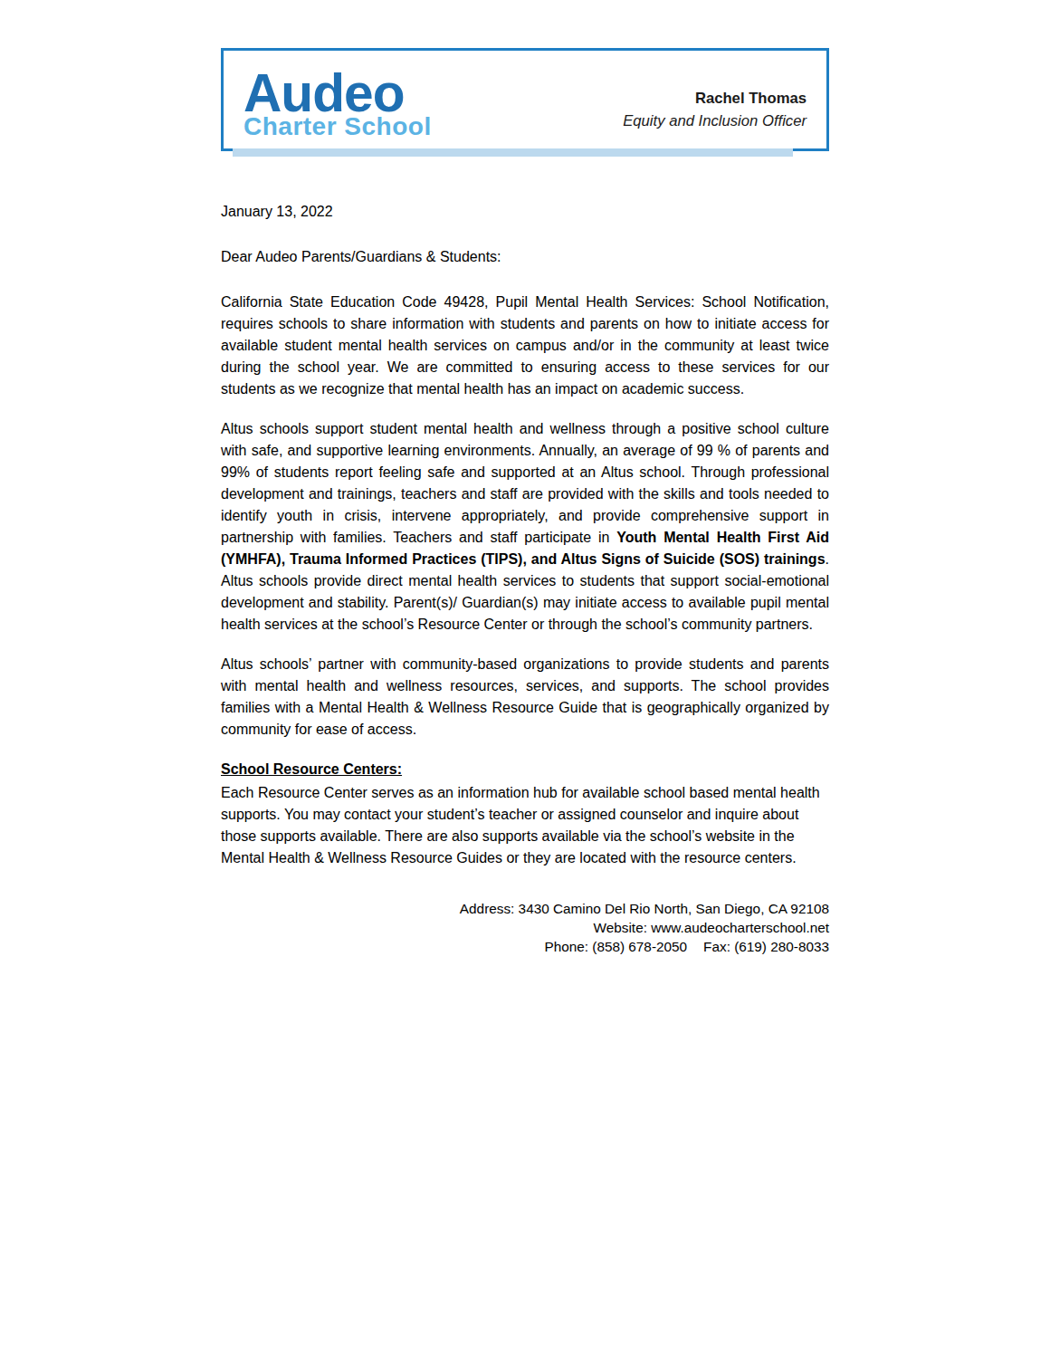Audeo Charter School
Rachel Thomas
Equity and Inclusion Officer
January 13, 2022
Dear Audeo Parents/Guardians & Students:
California State Education Code 49428, Pupil Mental Health Services: School Notification, requires schools to share information with students and parents on how to initiate access for available student mental health services on campus and/or in the community at least twice during the school year. We are committed to ensuring access to these services for our students as we recognize that mental health has an impact on academic success.
Altus schools support student mental health and wellness through a positive school culture with safe, and supportive learning environments. Annually, an average of 99 % of parents and 99% of students report feeling safe and supported at an Altus school. Through professional development and trainings, teachers and staff are provided with the skills and tools needed to identify youth in crisis, intervene appropriately, and provide comprehensive support in partnership with families. Teachers and staff participate in Youth Mental Health First Aid (YMHFA), Trauma Informed Practices (TIPS), and Altus Signs of Suicide (SOS) trainings. Altus schools provide direct mental health services to students that support social-emotional development and stability. Parent(s)/ Guardian(s) may initiate access to available pupil mental health services at the school’s Resource Center or through the school’s community partners.
Altus schools’ partner with community-based organizations to provide students and parents with mental health and wellness resources, services, and supports. The school provides families with a Mental Health & Wellness Resource Guide that is geographically organized by community for ease of access.
School Resource Centers:
Each Resource Center serves as an information hub for available school based mental health supports. You may contact your student’s teacher or assigned counselor and inquire about those supports available. There are also supports available via the school’s website in the Mental Health & Wellness Resource Guides or they are located with the resource centers.
Address: 3430 Camino Del Rio North, San Diego, CA 92108
Website: www.audeocharterschool.net
Phone: (858) 678-2050Fax: (619) 280-8033